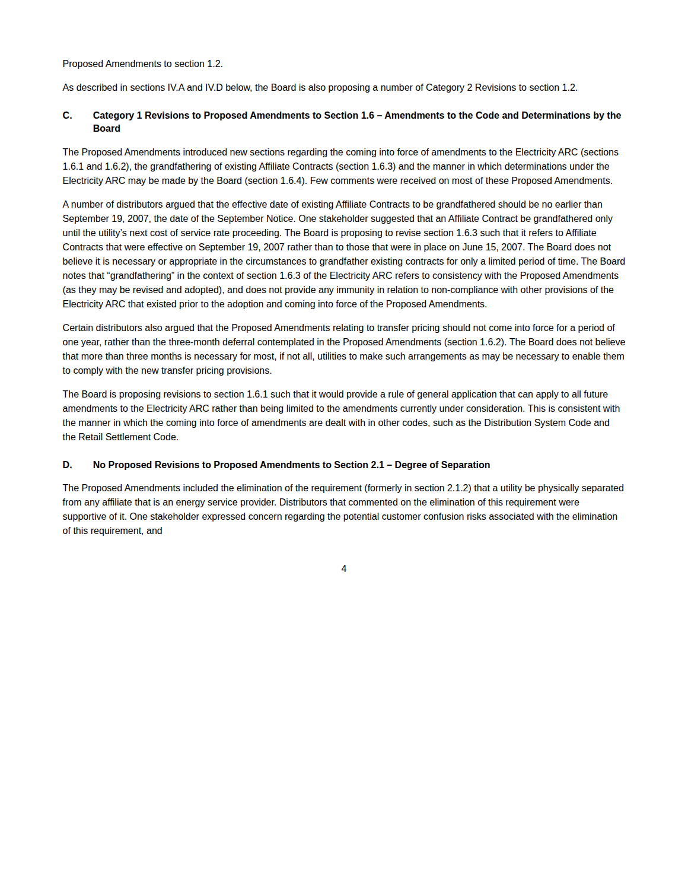Proposed Amendments to section 1.2.
As described in sections IV.A and IV.D below, the Board is also proposing a number of Category 2 Revisions to section 1.2.
C. Category 1 Revisions to Proposed Amendments to Section 1.6 – Amendments to the Code and Determinations by the Board
The Proposed Amendments introduced new sections regarding the coming into force of amendments to the Electricity ARC (sections 1.6.1 and 1.6.2), the grandfathering of existing Affiliate Contracts (section 1.6.3) and the manner in which determinations under the Electricity ARC may be made by the Board (section 1.6.4). Few comments were received on most of these Proposed Amendments.
A number of distributors argued that the effective date of existing Affiliate Contracts to be grandfathered should be no earlier than September 19, 2007, the date of the September Notice. One stakeholder suggested that an Affiliate Contract be grandfathered only until the utility’s next cost of service rate proceeding. The Board is proposing to revise section 1.6.3 such that it refers to Affiliate Contracts that were effective on September 19, 2007 rather than to those that were in place on June 15, 2007. The Board does not believe it is necessary or appropriate in the circumstances to grandfather existing contracts for only a limited period of time. The Board notes that “grandfathering” in the context of section 1.6.3 of the Electricity ARC refers to consistency with the Proposed Amendments (as they may be revised and adopted), and does not provide any immunity in relation to non-compliance with other provisions of the Electricity ARC that existed prior to the adoption and coming into force of the Proposed Amendments.
Certain distributors also argued that the Proposed Amendments relating to transfer pricing should not come into force for a period of one year, rather than the three-month deferral contemplated in the Proposed Amendments (section 1.6.2). The Board does not believe that more than three months is necessary for most, if not all, utilities to make such arrangements as may be necessary to enable them to comply with the new transfer pricing provisions.
The Board is proposing revisions to section 1.6.1 such that it would provide a rule of general application that can apply to all future amendments to the Electricity ARC rather than being limited to the amendments currently under consideration. This is consistent with the manner in which the coming into force of amendments are dealt with in other codes, such as the Distribution System Code and the Retail Settlement Code.
D. No Proposed Revisions to Proposed Amendments to Section 2.1 – Degree of Separation
The Proposed Amendments included the elimination of the requirement (formerly in section 2.1.2) that a utility be physically separated from any affiliate that is an energy service provider. Distributors that commented on the elimination of this requirement were supportive of it. One stakeholder expressed concern regarding the potential customer confusion risks associated with the elimination of this requirement, and
4